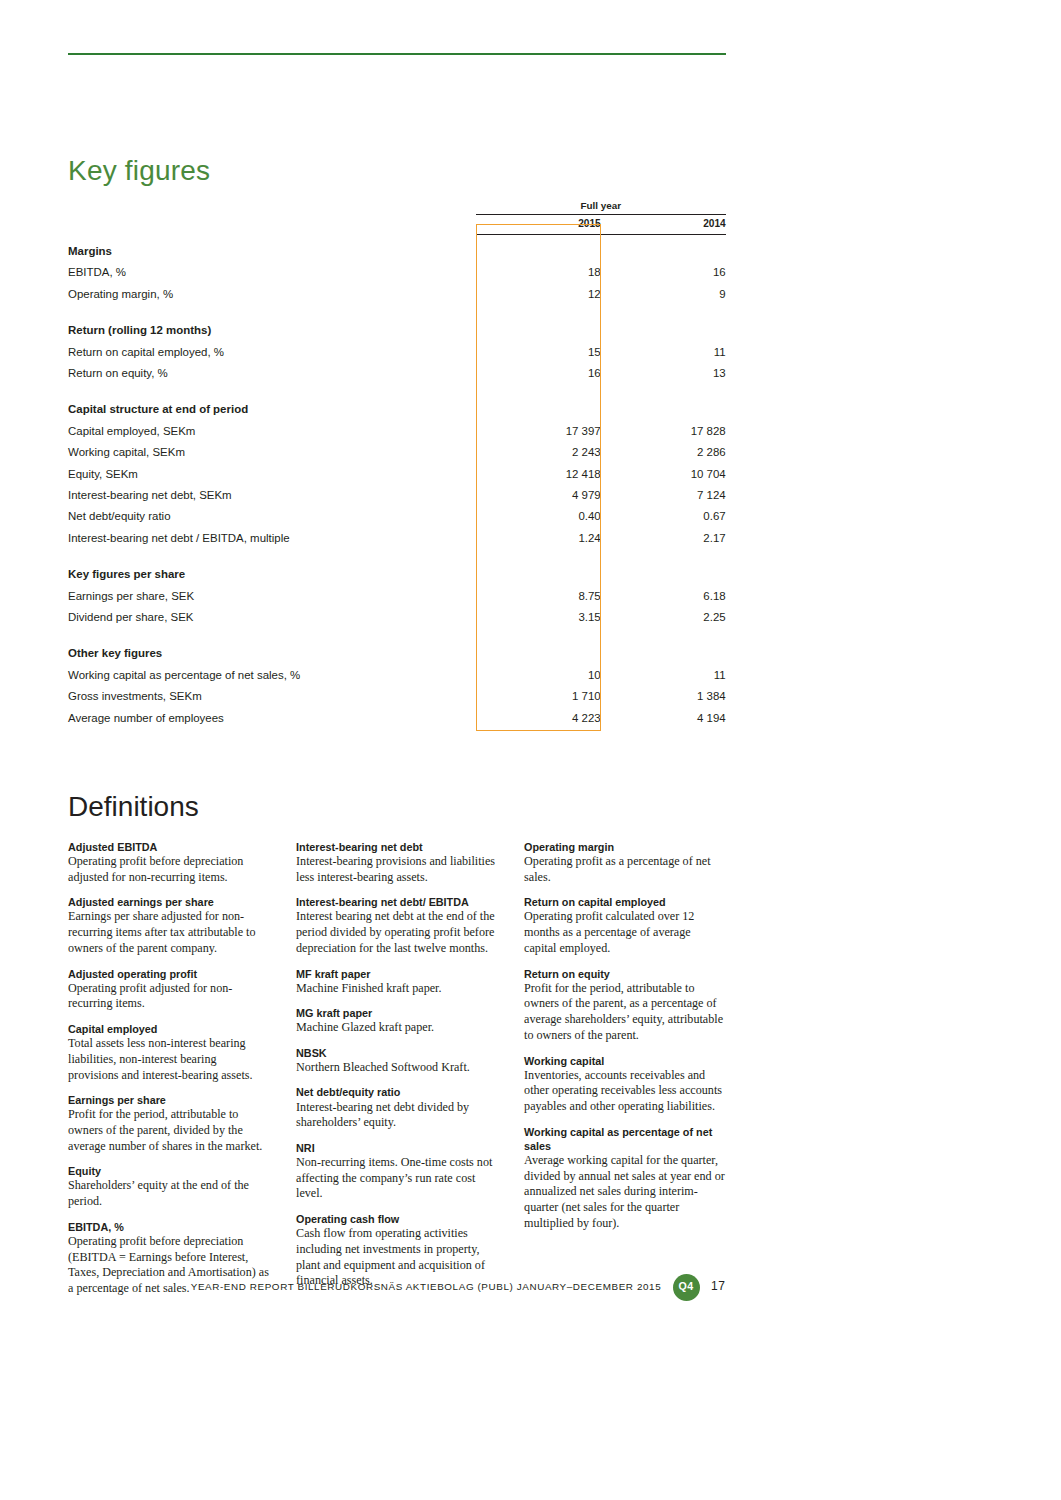Key figures
| | Full year |
| | 2015 | 2014 |
| Margins | | |
| EBITDA, % | 18 | 16 |
| Operating margin, % | 12 | 9 |
| Return (rolling 12 months) | | |
| Return on capital employed, % | 15 | 11 |
| Return on equity, % | 16 | 13 |
| Capital structure at end of period | | |
| Capital employed, SEKm | 17 397 | 17 828 |
| Working capital, SEKm | 2 243 | 2 286 |
| Equity, SEKm | 12 418 | 10 704 |
| Interest-bearing net debt, SEKm | 4 979 | 7 124 |
| Net debt/equity ratio | 0.40 | 0.67 |
| Interest-bearing net debt / EBITDA, multiple | 1.24 | 2.17 |
| Key figures per share | | |
| Earnings per share, SEK | 8.75 | 6.18 |
| Dividend per share, SEK | 3.15 | 2.25 |
| Other key figures | | |
| Working capital as percentage of net sales, % | 10 | 11 |
| Gross investments, SEKm | 1 710 | 1 384 |
| Average number of employees | 4 223 | 4 194 |
Definitions
Adjusted EBITDA Operating profit before depreciation adjusted for non-recurring items.
Adjusted earnings per share Earnings per share adjusted for non-recurring items after tax attributable to owners of the parent company.
Adjusted operating profit Operating profit adjusted for non-recurring items.
Capital employed Total assets less non-interest bearing liabilities, non-interest bearing provisions and interest-bearing assets.
Earnings per share Profit for the period, attributable to owners of the parent, divided by the average number of shares in the market.
Equity Shareholders’ equity at the end of the period.
EBITDA, % Operating profit before depreciation (EBITDA = Earnings before Interest, Taxes, Depreciation and Amortisation) as a percentage of net sales.
Interest-bearing net debt Interest-bearing provisions and liabilities less interest-bearing assets.
Interest-bearing net debt/ EBITDA Interest bearing net debt at the end of the period divided by operating profit before depreciation for the last twelve months.
MF kraft paper Machine Finished kraft paper.
MG kraft paper Machine Glazed kraft paper.
NBSK Northern Bleached Softwood Kraft.
Net debt/equity ratio Interest-bearing net debt divided by shareholders’ equity.
NRI Non-recurring items. One-time costs not affecting the company’s run rate cost level.
Operating cash flow Cash flow from operating activities including net investments in property, plant and equipment and acquisition of financial assets.
Operating margin Operating profit as a percentage of net sales.
Return on capital employed Operating profit calculated over 12 months as a percentage of average capital employed.
Return on equity Profit for the period, attributable to owners of the parent, as a percentage of average shareholders’ equity, attributable to owners of the parent.
Working capital Inventories, accounts receivables and other operating receivables less accounts payables and other operating liabilities.
Working capital as percentage of net sales Average working capital for the quarter, divided by annual net sales at year end or annualized net sales during interim-quarter (net sales for the quarter multiplied by four).
Year-end report BillerudKorsnäs Aktiebolag (publ) January–December 2015 Q4 17